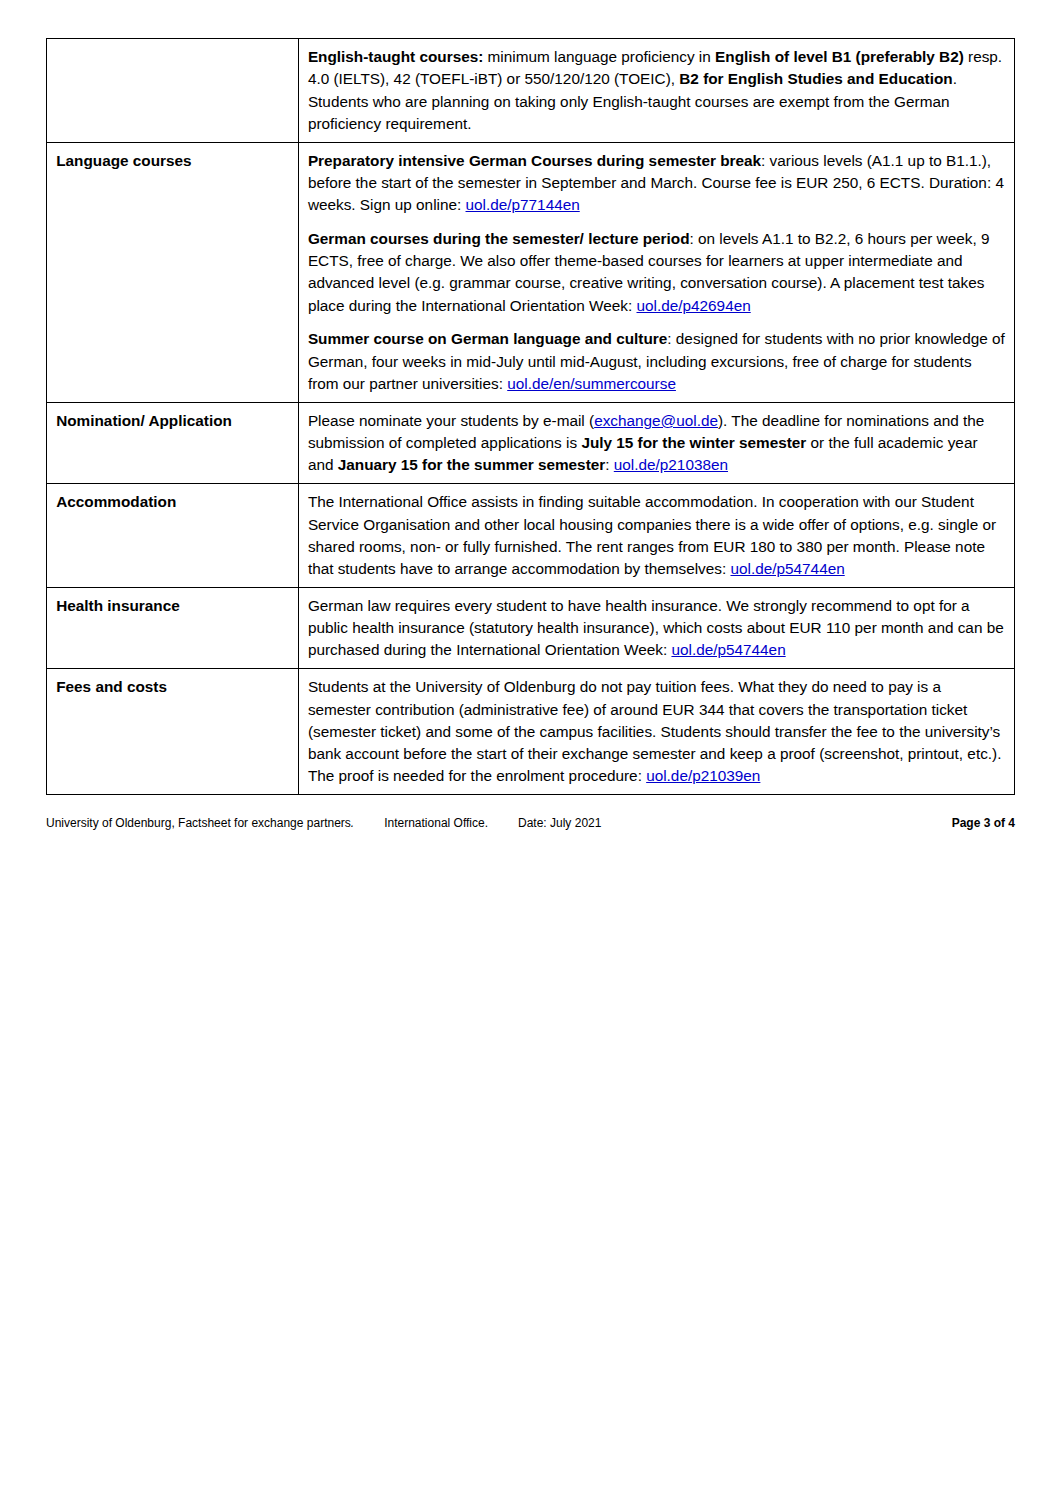| | English-taught courses: minimum language proficiency in English of level B1 (preferably B2) resp. 4.0 (IELTS), 42 (TOEFL-iBT) or 550/120/120 (TOEIC), B2 for English Studies and Education . Students who are planning on taking only English-taught courses are exempt from the German proficiency requirement. |
| Language courses | Preparatory intensive German Courses during semester break : various levels (A1.1 up to B1.1.), before the start of the semester in September and March. Course fee is EUR 250, 6 ECTS. Duration: 4 weeks. Sign up online: uol.de/p77144en German courses during the semester/ lecture period : on levels A1.1 to B2.2, 6 hours per week, 9 ECTS, free of charge. We also offer theme-based courses for learners at upper intermediate and advanced level (e.g. grammar course, creative writing, conversation course). A placement test takes place during the International Orientation Week: uol.de/p42694en Summer course on German language and culture : designed for students with no prior knowledge of German, four weeks in mid-July until mid-August, including excursions, free of charge for students from our partner universities: uol.de/en/summercourse |
| Nomination/ Application | Please nominate your students by e-mail ( exchange@uol.de ). The deadline for nominations and the submission of completed applications is July 15 for the winter semester or the full academic year and January 15 for the summer semester : uol.de/p21038en |
| Accommodation | The International Office assists in finding suitable accommodation. In cooperation with our Student Service Organisation and other local housing companies there is a wide offer of options, e.g. single or shared rooms, non- or fully furnished. The rent ranges from EUR 180 to 380 per month. Please note that students have to arrange accommodation by themselves: uol.de/p54744en |
| Health insurance | German law requires every student to have health insurance. We strongly recommend to opt for a public health insurance (statutory health insurance), which costs about EUR 110 per month and can be purchased during the International Orientation Week: uol.de/p54744en |
| Fees and costs | Students at the University of Oldenburg do not pay tuition fees. What they do need to pay is a semester contribution (administrative fee) of around EUR 344 that covers the transportation ticket (semester ticket) and some of the campus facilities. Students should transfer the fee to the university’s bank account before the start of their exchange semester and keep a proof (screenshot, printout, etc.). The proof is needed for the enrolment procedure: uol.de/p21039en |
University of Oldenburg, Factsheet for exchange partners. International Office. Date: July 2021
Page 3 of 4